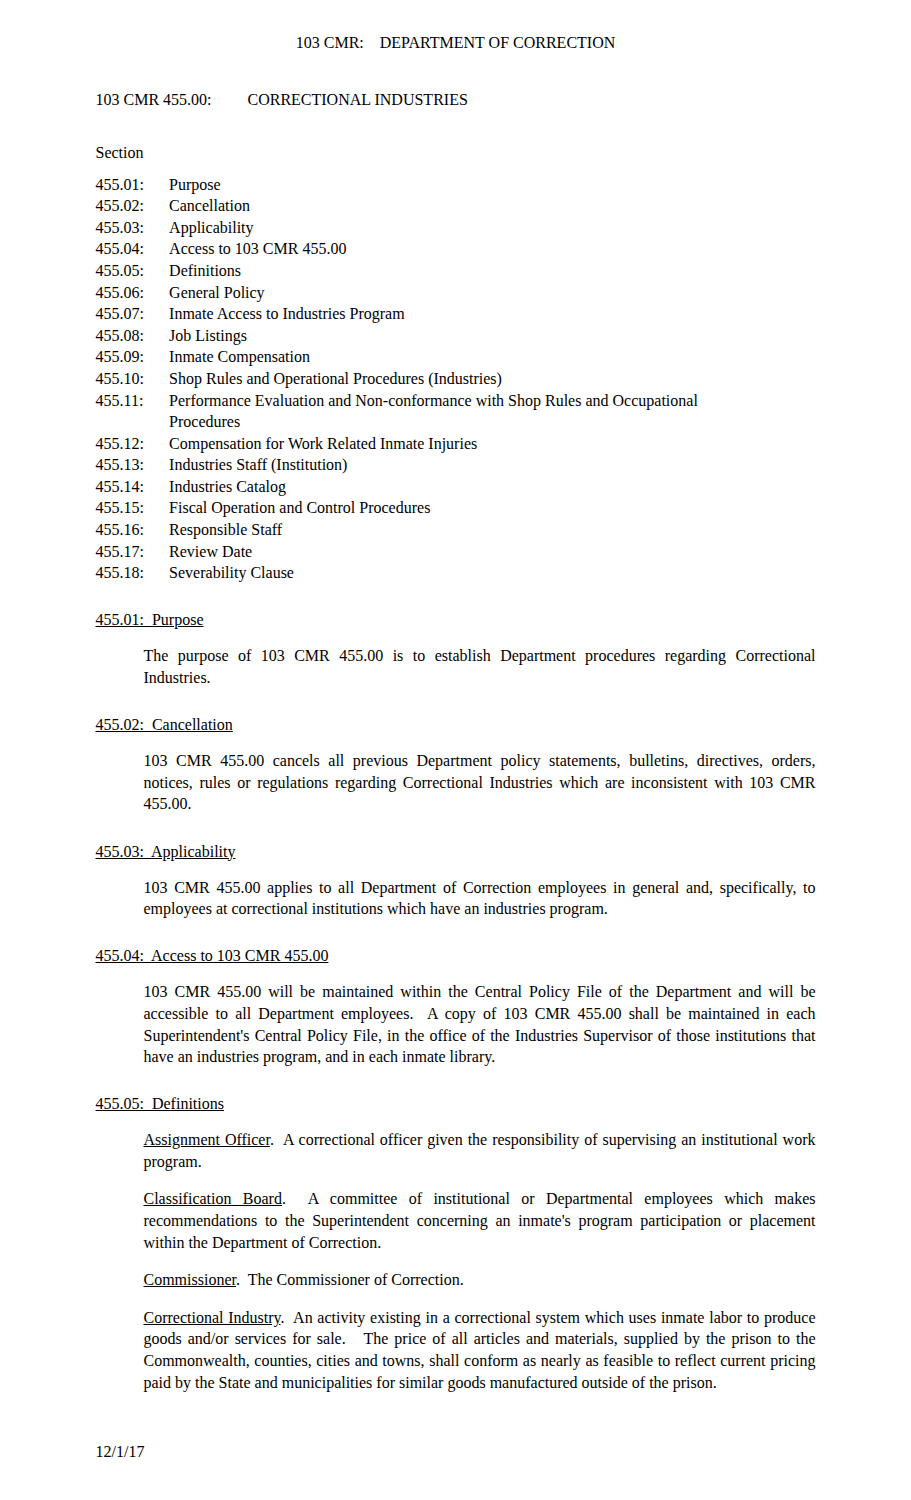103 CMR: DEPARTMENT OF CORRECTION
103 CMR 455.00: CORRECTIONAL INDUSTRIES
Section
455.01: Purpose
455.02: Cancellation
455.03: Applicability
455.04: Access to 103 CMR 455.00
455.05: Definitions
455.06: General Policy
455.07: Inmate Access to Industries Program
455.08: Job Listings
455.09: Inmate Compensation
455.10: Shop Rules and Operational Procedures (Industries)
455.11: Performance Evaluation and Non-conformance with Shop Rules and Occupational
Procedures
455.12: Compensation for Work Related Inmate Injuries
455.13: Industries Staff (Institution)
455.14: Industries Catalog
455.15: Fiscal Operation and Control Procedures
455.16: Responsible Staff
455.17: Review Date
455.18: Severability Clause
455.01: Purpose
The purpose of 103 CMR 455.00 is to establish Department procedures regarding Correctional Industries.
455.02: Cancellation
103 CMR 455.00 cancels all previous Department policy statements, bulletins, directives, orders, notices, rules or regulations regarding Correctional Industries which are inconsistent with 103 CMR 455.00.
455.03: Applicability
103 CMR 455.00 applies to all Department of Correction employees in general and, specifically, to employees at correctional institutions which have an industries program.
455.04: Access to 103 CMR 455.00
103 CMR 455.00 will be maintained within the Central Policy File of the Department and will be accessible to all Department employees. A copy of 103 CMR 455.00 shall be maintained in each Superintendent's Central Policy File, in the office of the Industries Supervisor of those institutions that have an industries program, and in each inmate library.
455.05: Definitions
Assignment Officer. A correctional officer given the responsibility of supervising an institutional work program.
Classification Board. A committee of institutional or Departmental employees which makes recommendations to the Superintendent concerning an inmate's program participation or placement within the Department of Correction.
Commissioner. The Commissioner of Correction.
Correctional Industry. An activity existing in a correctional system which uses inmate labor to produce goods and/or services for sale. The price of all articles and materials, supplied by the prison to the Commonwealth, counties, cities and towns, shall conform as nearly as feasible to reflect current pricing paid by the State and municipalities for similar goods manufactured outside of the prison.
12/1/17